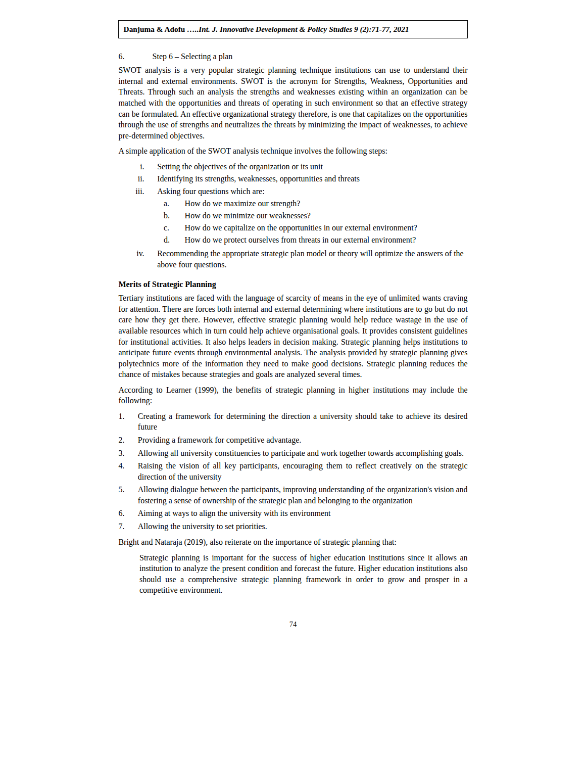Danjuma & Adofu …..Int. J. Innovative Development & Policy Studies 9 (2):71-77, 2021
6. Step 6 – Selecting a plan
SWOT analysis is a very popular strategic planning technique institutions can use to understand their internal and external environments. SWOT is the acronym for Strengths, Weakness, Opportunities and Threats. Through such an analysis the strengths and weaknesses existing within an organization can be matched with the opportunities and threats of operating in such environment so that an effective strategy can be formulated. An effective organizational strategy therefore, is one that capitalizes on the opportunities through the use of strengths and neutralizes the threats by minimizing the impact of weaknesses, to achieve pre-determined objectives.
A simple application of the SWOT analysis technique involves the following steps:
i. Setting the objectives of the organization or its unit
ii. Identifying its strengths, weaknesses, opportunities and threats
iii. Asking four questions which are:
a. How do we maximize our strength?
b. How do we minimize our weaknesses?
c. How do we capitalize on the opportunities in our external environment?
d. How do we protect ourselves from threats in our external environment?
iv. Recommending the appropriate strategic plan model or theory will optimize the answers of the above four questions.
Merits of Strategic Planning
Tertiary institutions are faced with the language of scarcity of means in the eye of unlimited wants craving for attention. There are forces both internal and external determining where institutions are to go but do not care how they get there. However, effective strategic planning would help reduce wastage in the use of available resources which in turn could help achieve organisational goals. It provides consistent guidelines for institutional activities. It also helps leaders in decision making. Strategic planning helps institutions to anticipate future events through environmental analysis. The analysis provided by strategic planning gives polytechnics more of the information they need to make good decisions. Strategic planning reduces the chance of mistakes because strategies and goals are analyzed several times.
According to Learner (1999), the benefits of strategic planning in higher institutions may include the following:
1. Creating a framework for determining the direction a university should take to achieve its desired future
2. Providing a framework for competitive advantage.
3. Allowing all university constituencies to participate and work together towards accomplishing goals.
4. Raising the vision of all key participants, encouraging them to reflect creatively on the strategic direction of the university
5. Allowing dialogue between the participants, improving understanding of the organization's vision and fostering a sense of ownership of the strategic plan and belonging to the organization
6. Aiming at ways to align the university with its environment
7. Allowing the university to set priorities.
Bright and Nataraja (2019), also reiterate on the importance of strategic planning that:
Strategic planning is important for the success of higher education institutions since it allows an institution to analyze the present condition and forecast the future. Higher education institutions also should use a comprehensive strategic planning framework in order to grow and prosper in a competitive environment.
74